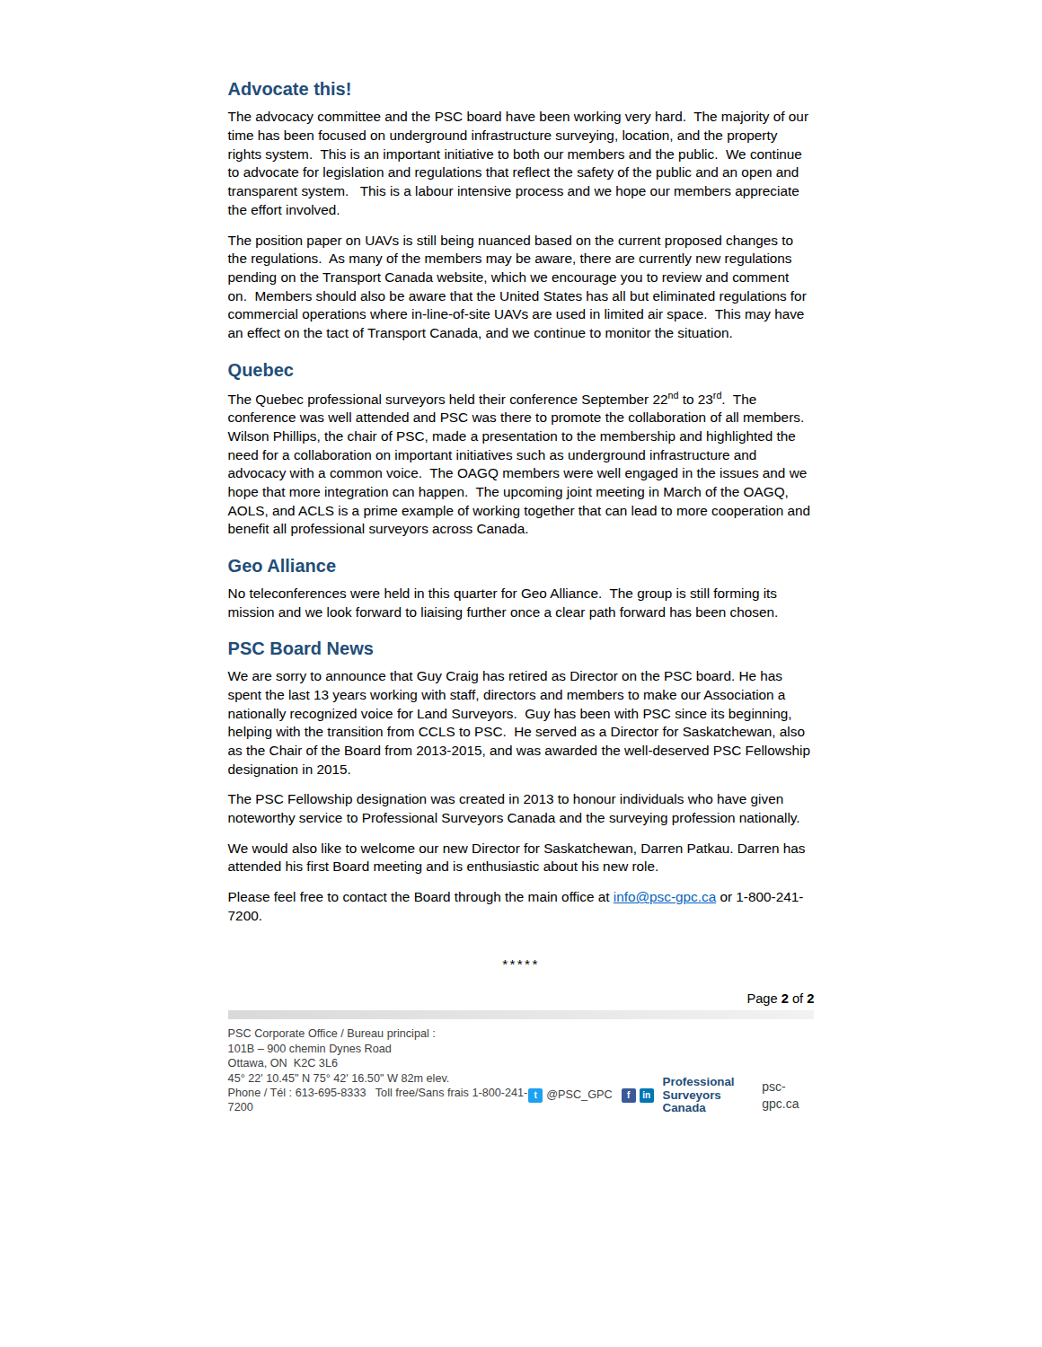Advocate this!
The advocacy committee and the PSC board have been working very hard. The majority of our time has been focused on underground infrastructure surveying, location, and the property rights system. This is an important initiative to both our members and the public. We continue to advocate for legislation and regulations that reflect the safety of the public and an open and transparent system. This is a labour intensive process and we hope our members appreciate the effort involved.
The position paper on UAVs is still being nuanced based on the current proposed changes to the regulations. As many of the members may be aware, there are currently new regulations pending on the Transport Canada website, which we encourage you to review and comment on. Members should also be aware that the United States has all but eliminated regulations for commercial operations where in-line-of-site UAVs are used in limited air space. This may have an effect on the tact of Transport Canada, and we continue to monitor the situation.
Quebec
The Quebec professional surveyors held their conference September 22nd to 23rd. The conference was well attended and PSC was there to promote the collaboration of all members. Wilson Phillips, the chair of PSC, made a presentation to the membership and highlighted the need for a collaboration on important initiatives such as underground infrastructure and advocacy with a common voice. The OAGQ members were well engaged in the issues and we hope that more integration can happen. The upcoming joint meeting in March of the OAGQ, AOLS, and ACLS is a prime example of working together that can lead to more cooperation and benefit all professional surveyors across Canada.
Geo Alliance
No teleconferences were held in this quarter for Geo Alliance. The group is still forming its mission and we look forward to liaising further once a clear path forward has been chosen.
PSC Board News
We are sorry to announce that Guy Craig has retired as Director on the PSC board. He has spent the last 13 years working with staff, directors and members to make our Association a nationally recognized voice for Land Surveyors. Guy has been with PSC since its beginning, helping with the transition from CCLS to PSC. He served as a Director for Saskatchewan, also as the Chair of the Board from 2013-2015, and was awarded the well-deserved PSC Fellowship designation in 2015.
The PSC Fellowship designation was created in 2013 to honour individuals who have given noteworthy service to Professional Surveyors Canada and the surveying profession nationally.
We would also like to welcome our new Director for Saskatchewan, Darren Patkau. Darren has attended his first Board meeting and is enthusiastic about his new role.
Please feel free to contact the Board through the main office at info@psc-gpc.ca or 1-800-241-7200.
*****
Page 2 of 2
PSC Corporate Office / Bureau principal :
101B – 900 chemin Dynes Road
Ottawa, ON K2C 3L6
45° 22' 10.45" N 75° 42' 16.50" W 82m elev.
Phone / Tél : 613-695-8333 Toll free/Sans frais 1-800-241-7200
t @PSC_GPC
f in
Professional
Surveyors Canada
psc-gpc.ca